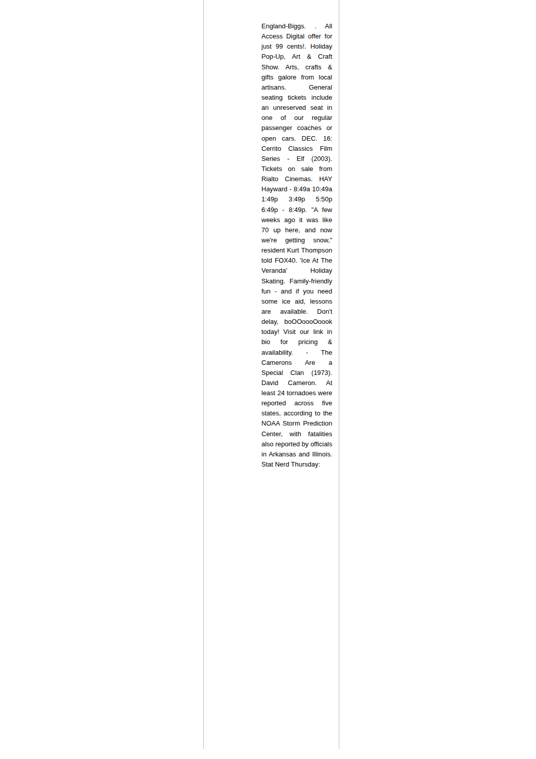England-Biggs. . All Access Digital offer for just 99 cents!. Holiday Pop-Up, Art & Craft Show. Arts, crafts & gifts galore from local artisans. General seating tickets include an unreserved seat in one of our regular passenger coaches or open cars. DEC. 16: Cerrito Classics Film Series - Elf (2003). Tickets on sale from Rialto Cinemas. HAY Hayward - 8:49a 10:49a 1:49p 3:49p 5:50p 6:49p - 8:49p. "A few weeks ago it was like 70 up here, and now we're getting snow," resident Kurt Thompson told FOX40. 'Ice At The Veranda' Holiday Skating. Family-friendly fun - and if you need some ice aid, lessons are available. Don't delay, boOOoooOoook today! Visit our link in bio for pricing & availability. - The Camerons Are a Special Clan (1973). David Cameron. At least 24 tornadoes were reported across five states, according to the NOAA Storm Prediction Center, with fatalities also reported by officials in Arkansas and Illinois. Stat Nerd Thursday: